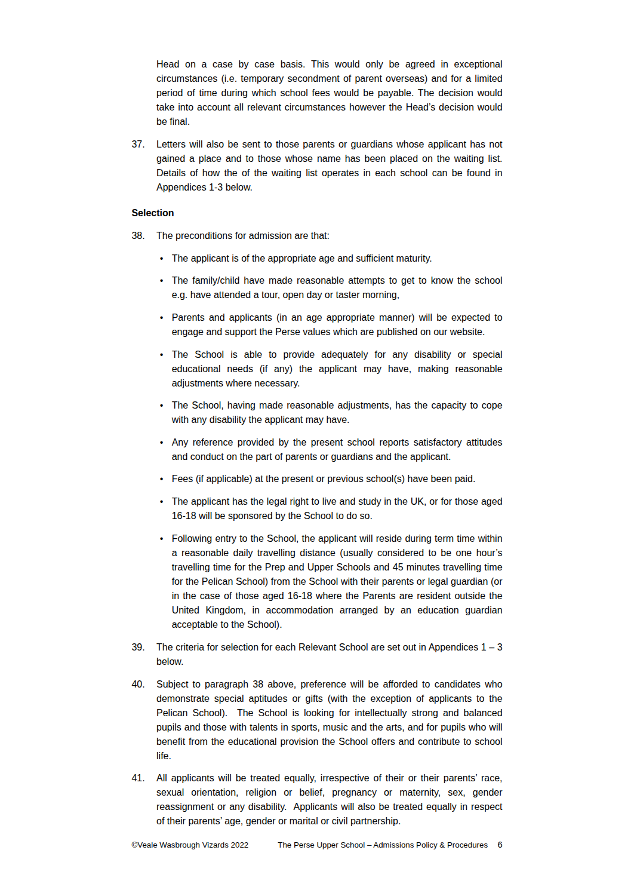Head on a case by case basis. This would only be agreed in exceptional circumstances (i.e. temporary secondment of parent overseas) and for a limited period of time during which school fees would be payable. The decision would take into account all relevant circumstances however the Head’s decision would be final.
37.
Letters will also be sent to those parents or guardians whose applicant has not gained a place and to those whose name has been placed on the waiting list. Details of how the of the waiting list operates in each school can be found in Appendices 1-3 below.
Selection
38.
The preconditions for admission are that:
The applicant is of the appropriate age and sufficient maturity.
The family/child have made reasonable attempts to get to know the school e.g. have attended a tour, open day or taster morning,
Parents and applicants (in an age appropriate manner) will be expected to engage and support the Perse values which are published on our website.
The School is able to provide adequately for any disability or special educational needs (if any) the applicant may have, making reasonable adjustments where necessary.
The School, having made reasonable adjustments, has the capacity to cope with any disability the applicant may have.
Any reference provided by the present school reports satisfactory attitudes and conduct on the part of parents or guardians and the applicant.
Fees (if applicable) at the present or previous school(s) have been paid.
The applicant has the legal right to live and study in the UK, or for those aged 16-18 will be sponsored by the School to do so.
Following entry to the School, the applicant will reside during term time within a reasonable daily travelling distance (usually considered to be one hour’s travelling time for the Prep and Upper Schools and 45 minutes travelling time for the Pelican School) from the School with their parents or legal guardian (or in the case of those aged 16-18 where the Parents are resident outside the United Kingdom, in accommodation arranged by an education guardian acceptable to the School).
39.
The criteria for selection for each Relevant School are set out in Appendices 1 – 3 below.
40.
Subject to paragraph 38 above, preference will be afforded to candidates who demonstrate special aptitudes or gifts (with the exception of applicants to the Pelican School). The School is looking for intellectually strong and balanced pupils and those with talents in sports, music and the arts, and for pupils who will benefit from the educational provision the School offers and contribute to school life.
41.
All applicants will be treated equally, irrespective of their or their parents’ race, sexual orientation, religion or belief, pregnancy or maternity, sex, gender reassignment or any disability. Applicants will also be treated equally in respect of their parents’ age, gender or marital or civil partnership.
©Veale Wasbrough Vizards 2022 The Perse Upper School – Admissions Policy & Procedures
6